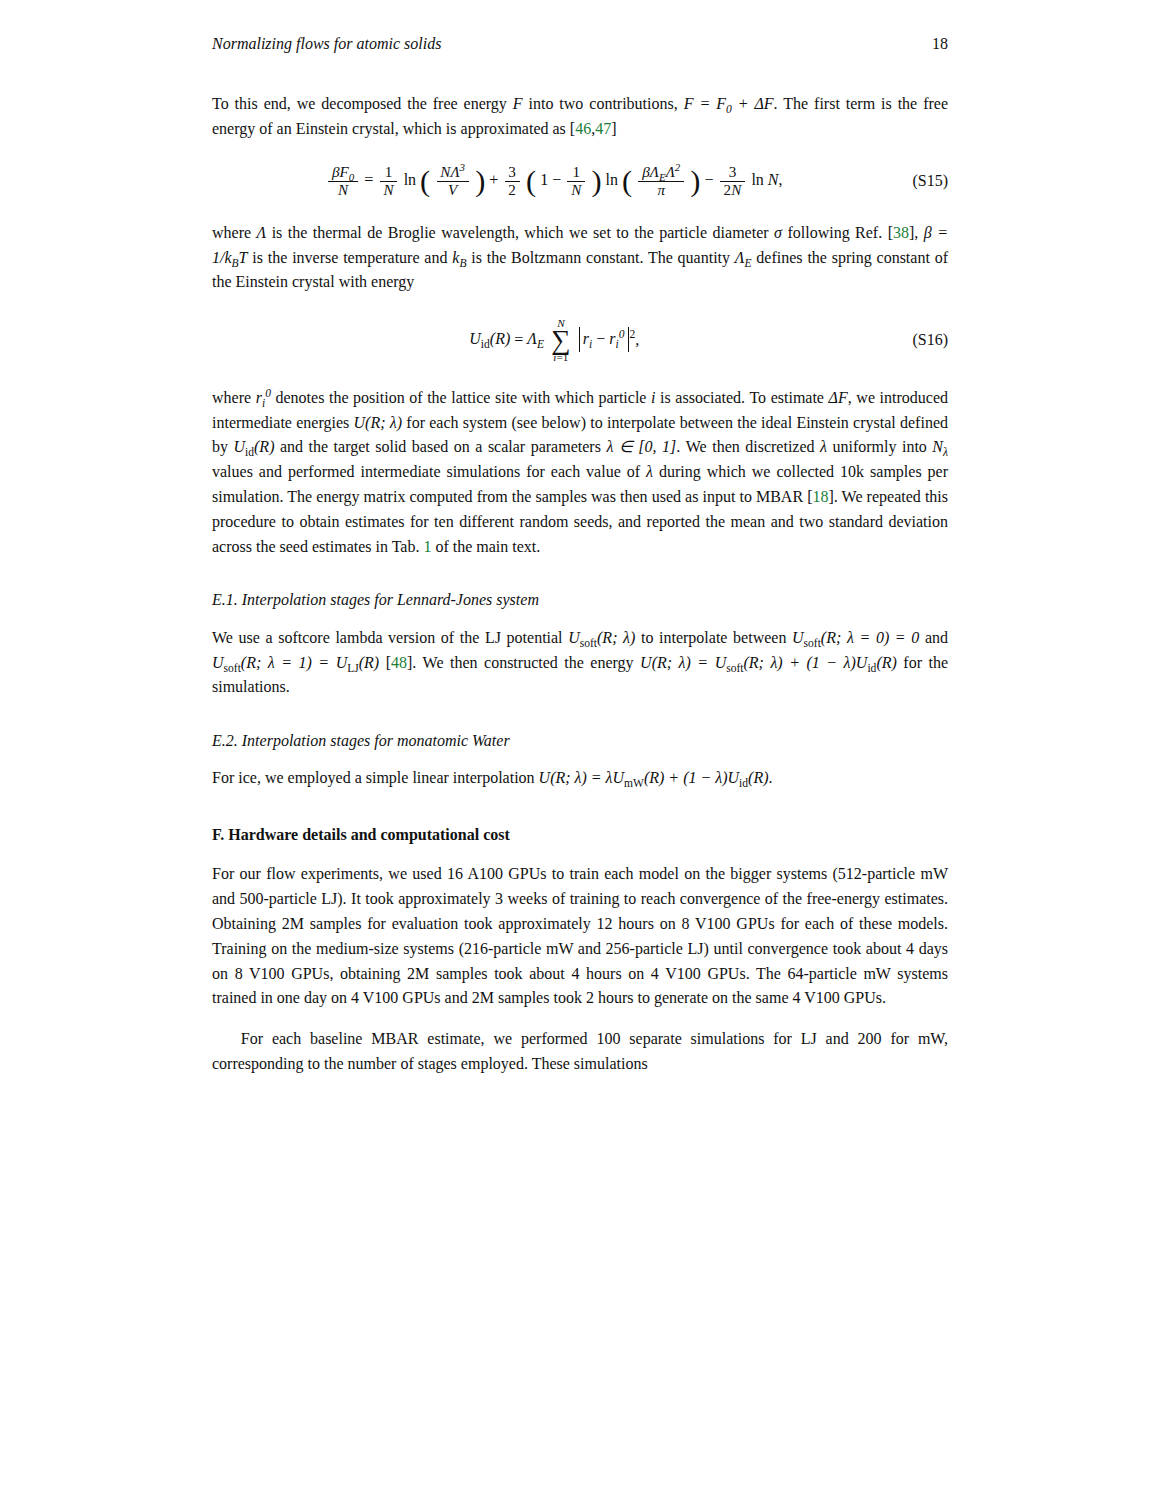Normalizing flows for atomic solids 18
To this end, we decomposed the free energy F into two contributions, F = F0 + ΔF. The first term is the free energy of an Einstein crystal, which is approximated as [46,47]
βF0 N = 1 N ln ( NΛ3 V ) + 32 ( 1 − 1 N ) ln ( βΛEΛ2 π ) − 32N ln N, (S15)
where Λ is the thermal de Broglie wavelength, which we set to the particle diameter σ following Ref. [38], β = 1/kBT is the inverse temperature and kB is the Boltzmann constant. The quantity ΛE defines the spring constant of the Einstein crystal with energy
Uid(R) = ΛE N ∑ i=1 ri − ri02, (S16)
where ri0 denotes the position of the lattice site with which particle i is associated. To estimate ΔF, we introduced intermediate energies U(R; λ) for each system (see below) to interpolate between the ideal Einstein crystal defined by Uid(R) and the target solid based on a scalar parameters λ ∈ [0, 1]. We then discretized λ uniformly into Nλ values and performed intermediate simulations for each value of λ during which we collected 10k samples per simulation. The energy matrix computed from the samples was then used as input to MBAR [18]. We repeated this procedure to obtain estimates for ten different random seeds, and reported the mean and two standard deviation across the seed estimates in Tab. 1 of the main text.
E.1. Interpolation stages for Lennard-Jones system
We use a softcore lambda version of the LJ potential Usoft(R; λ) to interpolate between Usoft(R; λ = 0) = 0 and Usoft(R; λ = 1) = ULJ(R) [48]. We then constructed the energy U(R; λ) = Usoft(R; λ) + (1 − λ)Uid(R) for the simulations.
E.2. Interpolation stages for monatomic Water
For ice, we employed a simple linear interpolation U(R; λ) = λUmW(R) + (1 − λ)Uid(R).
F. Hardware details and computational cost
For our flow experiments, we used 16 A100 GPUs to train each model on the bigger systems (512-particle mW and 500-particle LJ). It took approximately 3 weeks of training to reach convergence of the free-energy estimates. Obtaining 2M samples for evaluation took approximately 12 hours on 8 V100 GPUs for each of these models. Training on the medium-size systems (216-particle mW and 256-particle LJ) until convergence took about 4 days on 8 V100 GPUs, obtaining 2M samples took about 4 hours on 4 V100 GPUs. The 64-particle mW systems trained in one day on 4 V100 GPUs and 2M samples took 2 hours to generate on the same 4 V100 GPUs.
For each baseline MBAR estimate, we performed 100 separate simulations for LJ and 200 for mW, corresponding to the number of stages employed. These simulations